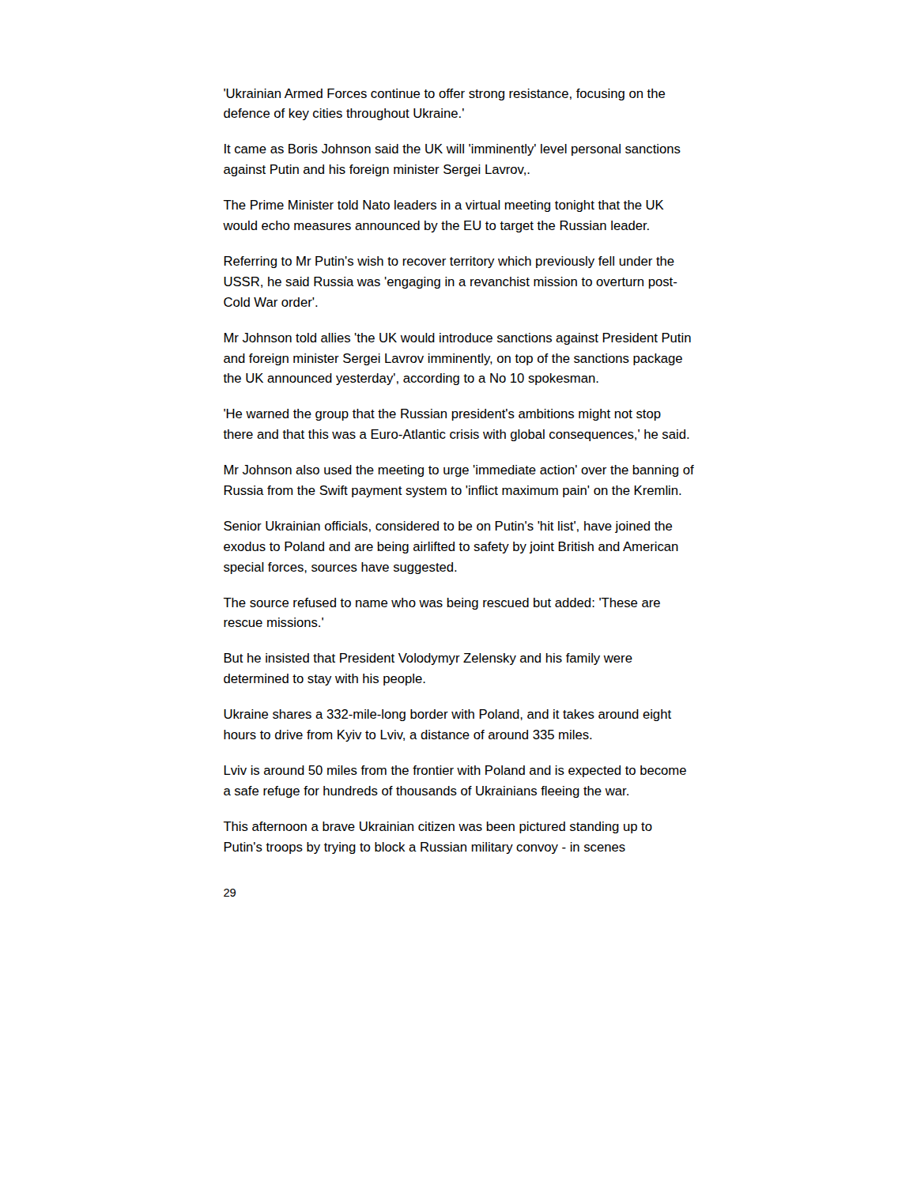'Ukrainian Armed Forces continue to offer strong resistance, focusing on the defence of key cities throughout Ukraine.'
It came as Boris Johnson said the UK will 'imminently' level personal sanctions against Putin and his foreign minister Sergei Lavrov,.
The Prime Minister told Nato leaders in a virtual meeting tonight that the UK would echo measures announced by the EU to target the Russian leader.
Referring to Mr Putin's wish to recover territory which previously fell under the USSR, he said Russia was 'engaging in a revanchist mission to overturn post-Cold War order'.
Mr Johnson told allies 'the UK would introduce sanctions against President Putin and foreign minister Sergei Lavrov imminently, on top of the sanctions package the UK announced yesterday', according to a No 10 spokesman.
'He warned the group that the Russian president's ambitions might not stop there and that this was a Euro-Atlantic crisis with global consequences,' he said.
Mr Johnson also used the meeting to urge 'immediate action' over the banning of Russia from the Swift payment system to 'inflict maximum pain' on the Kremlin.
Senior Ukrainian officials, considered to be on Putin's 'hit list', have joined the exodus to Poland and are being airlifted to safety by joint British and American special forces, sources have suggested.
The source refused to name who was being rescued but added: 'These are rescue missions.'
But he insisted that President Volodymyr Zelensky and his family were determined to stay with his people.
Ukraine shares a 332-mile-long border with Poland, and it takes around eight hours to drive from Kyiv to Lviv, a distance of around 335 miles.
Lviv is around 50 miles from the frontier with Poland and is expected to become a safe refuge for hundreds of thousands of Ukrainians fleeing the war.
This afternoon a brave Ukrainian citizen was been pictured standing up to Putin's troops by trying to block a Russian military convoy - in scenes
29